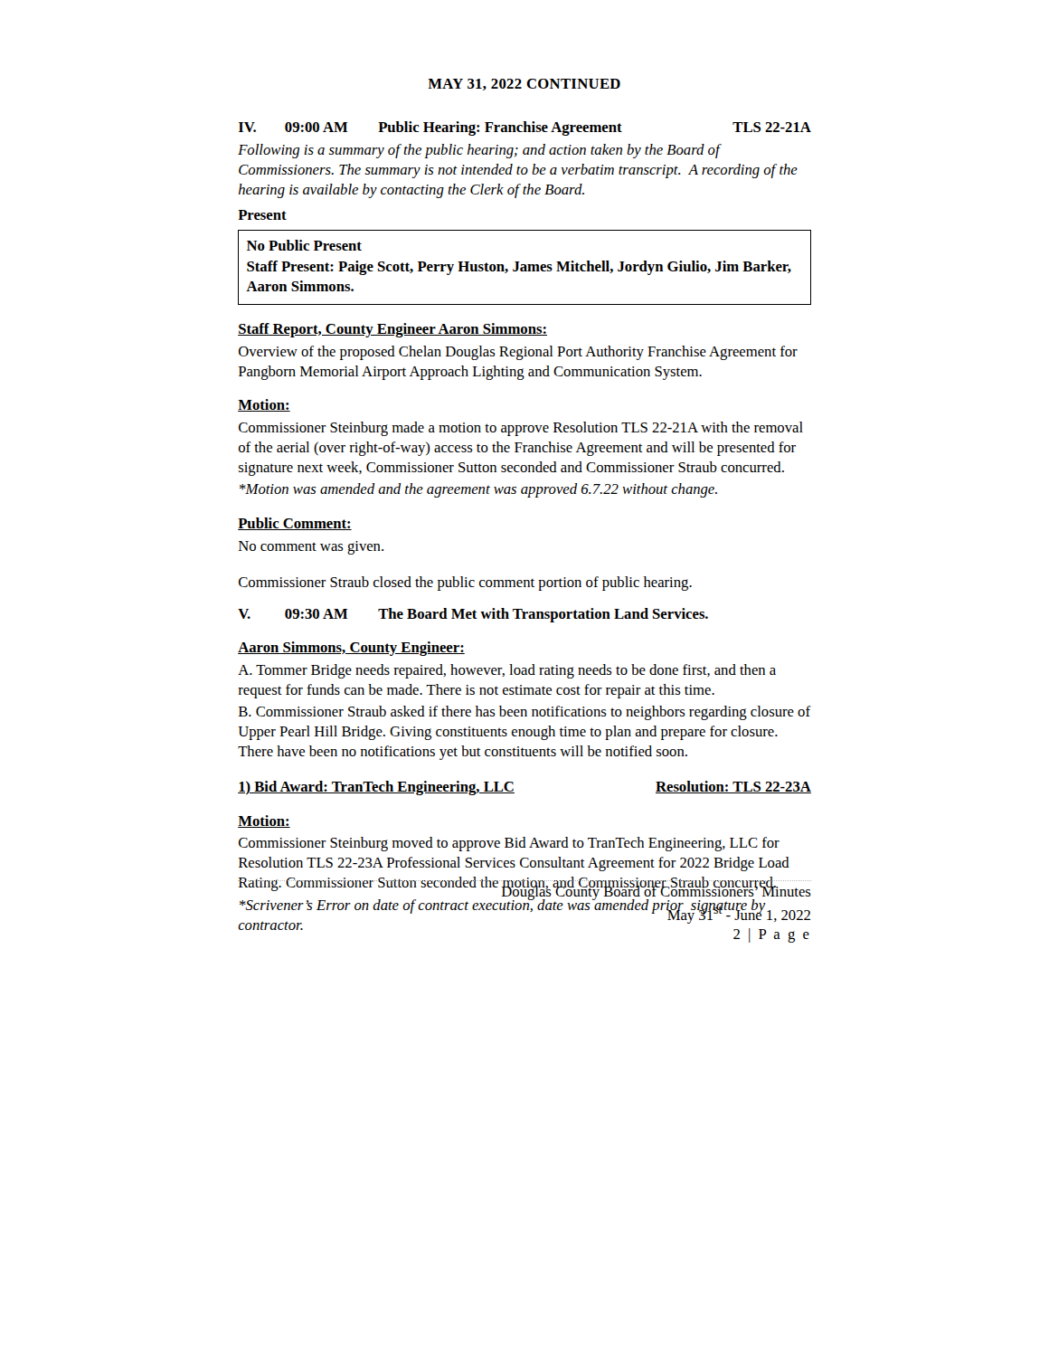MAY 31, 2022 CONTINUED
IV. 09:00 AM Public Hearing: Franchise Agreement TLS 22-21A
Following is a summary of the public hearing; and action taken by the Board of Commissioners. The summary is not intended to be a verbatim transcript. A recording of the hearing is available by contacting the Clerk of the Board.
Present
No Public Present
Staff Present: Paige Scott, Perry Huston, James Mitchell, Jordyn Giulio, Jim Barker,
Aaron Simmons.
Staff Report, County Engineer Aaron Simmons:
Overview of the proposed Chelan Douglas Regional Port Authority Franchise Agreement for Pangborn Memorial Airport Approach Lighting and Communication System.
Motion:
Commissioner Steinburg made a motion to approve Resolution TLS 22-21A with the removal of the aerial (over right-of-way) access to the Franchise Agreement and will be presented for signature next week, Commissioner Sutton seconded and Commissioner Straub concurred.
*Motion was amended and the agreement was approved 6.7.22 without change.
Public Comment:
No comment was given.
Commissioner Straub closed the public comment portion of public hearing.
V. 09:30 AM The Board Met with Transportation Land Services.
Aaron Simmons, County Engineer:
A. Tommer Bridge needs repaired, however, load rating needs to be done first, and then a request for funds can be made. There is not estimate cost for repair at this time.
B. Commissioner Straub asked if there has been notifications to neighbors regarding closure of Upper Pearl Hill Bridge. Giving constituents enough time to plan and prepare for closure. There have been no notifications yet but constituents will be notified soon.
1) Bid Award: TranTech Engineering, LLC Resolution: TLS 22-23A
Motion:
Commissioner Steinburg moved to approve Bid Award to TranTech Engineering, LLC for Resolution TLS 22-23A Professional Services Consultant Agreement for 2022 Bridge Load Rating. Commissioner Sutton seconded the motion, and Commissioner Straub concurred.
*Scrivener’s Error on date of contract execution, date was amended prior signature by contractor.
Douglas County Board of Commissioners’ Minutes
May 31st - June 1, 2022
2 | P a g e